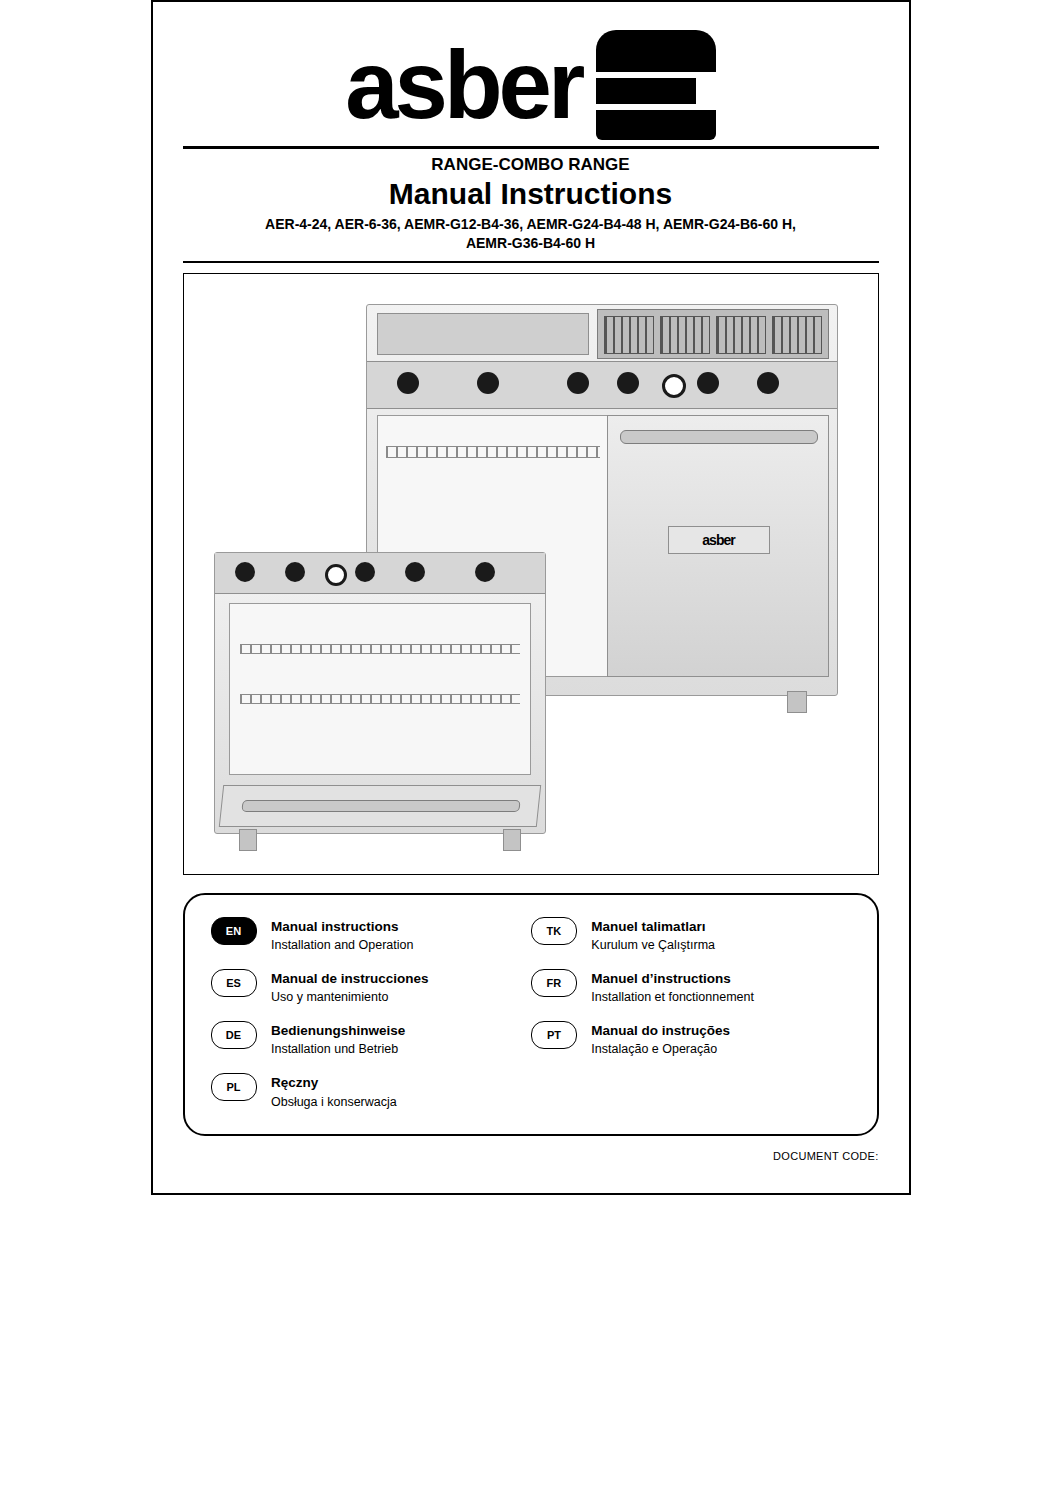asber
RANGE-COMBO RANGE
Manual Instructions
AER-4-24, AER-6-36, AEMR-G12-B4-36, AEMR-G24-B4-48 H, AEMR-G24-B6-60 H,
AEMR-G36-B4-60 H
asber
| EN Manual instructions Installation and Operation | TK Manuel talimatları Kurulum ve Çalıştırma |
| ES Manual de instrucciones Uso y mantenimiento | FR Manuel d’instructions Installation et fonctionnement |
| DE Bedienungshinweise Installation und Betrieb | PT Manual do instruções Instalação e Operação |
| PL Ręczny Obsługa i konserwacja | |
DOCUMENT CODE: